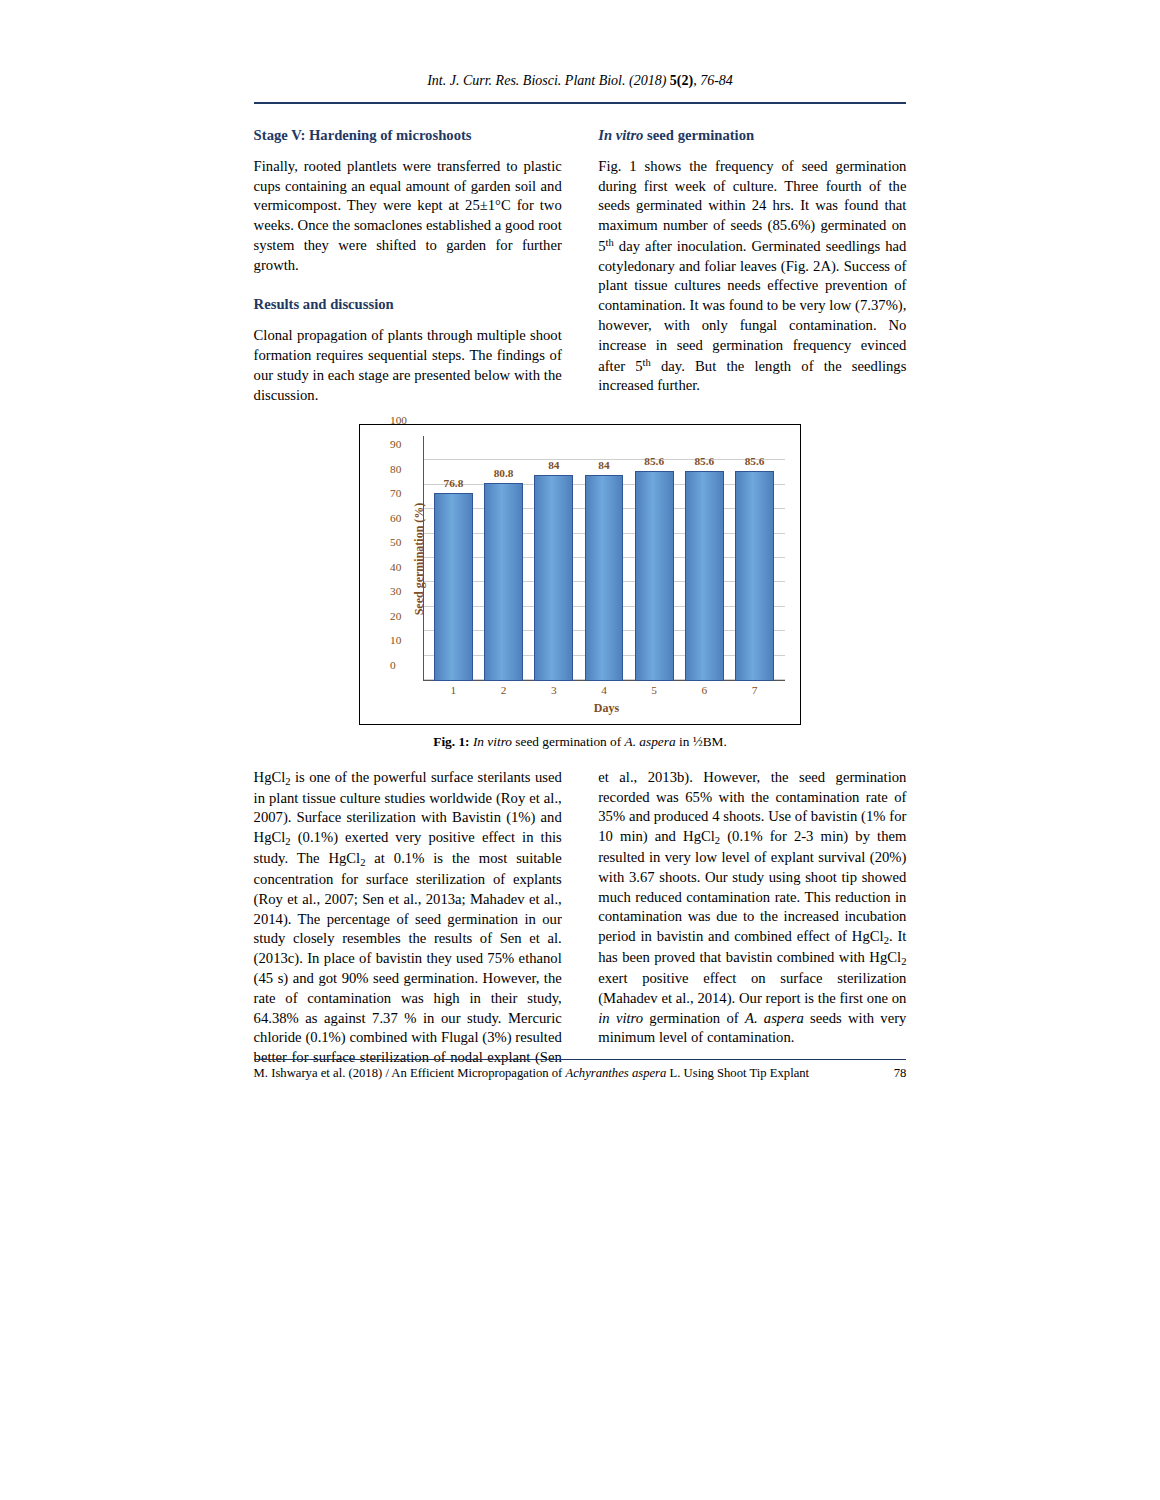Int. J. Curr. Res. Biosci. Plant Biol. (2018) 5(2), 76-84
Stage V: Hardening of microshoots
Finally, rooted plantlets were transferred to plastic cups containing an equal amount of garden soil and vermicompost. They were kept at 25±1°C for two weeks. Once the somaclones established a good root system they were shifted to garden for further growth.
Results and discussion
Clonal propagation of plants through multiple shoot formation requires sequential steps. The findings of our study in each stage are presented below with the discussion.
In vitro seed germination
Fig. 1 shows the frequency of seed germination during first week of culture. Three fourth of the seeds germinated within 24 hrs. It was found that maximum number of seeds (85.6%) germinated on 5th day after inoculation. Germinated seedlings had cotyledonary and foliar leaves (Fig. 2A). Success of plant tissue cultures needs effective prevention of contamination. It was found to be very low (7.37%), however, with only fungal contamination. No increase in seed germination frequency evinced after 5th day. But the length of the seedlings increased further.
Seed germination (%)
100
90
80
70
60
50
40
30
20
10
0
76.8
80.8
84
84
85.6
85.6
85.6
1234567
Days
Fig. 1: In vitro seed germination of A. aspera in ½BM.
HgCl2 is one of the powerful surface sterilants used in plant tissue culture studies worldwide (Roy et al., 2007). Surface sterilization with Bavistin (1%) and HgCl2 (0.1%) exerted very positive effect in this study. The HgCl2 at 0.1% is the most suitable concentration for surface sterilization of explants (Roy et al., 2007; Sen et al., 2013a; Mahadev et al., 2014). The percentage of seed germination in our study closely resembles the results of Sen et al. (2013c). In place of bavistin they used 75% ethanol (45 s) and got 90% seed germination. However, the rate of contamination was high in their study, 64.38% as against 7.37 % in our study. Mercuric chloride (0.1%) combined with Flugal (3%) resulted better for surface sterilization of nodal explant (Sen et al., 2013b). However, the seed germination recorded was 65% with the contamination rate of 35% and produced 4 shoots. Use of bavistin (1% for 10 min) and HgCl2 (0.1% for 2-3 min) by them resulted in very low level of explant survival (20%) with 3.67 shoots. Our study using shoot tip showed much reduced contamination rate. This reduction in contamination was due to the increased incubation period in bavistin and combined effect of HgCl2. It has been proved that bavistin combined with HgCl2 exert positive effect on surface sterilization (Mahadev et al., 2014). Our report is the first one on in vitro germination of A. aspera seeds with very minimum level of contamination.
M. Ishwarya et al. (2018) / An Efficient Micropropagation of Achyranthes aspera L. Using Shoot Tip Explant
78